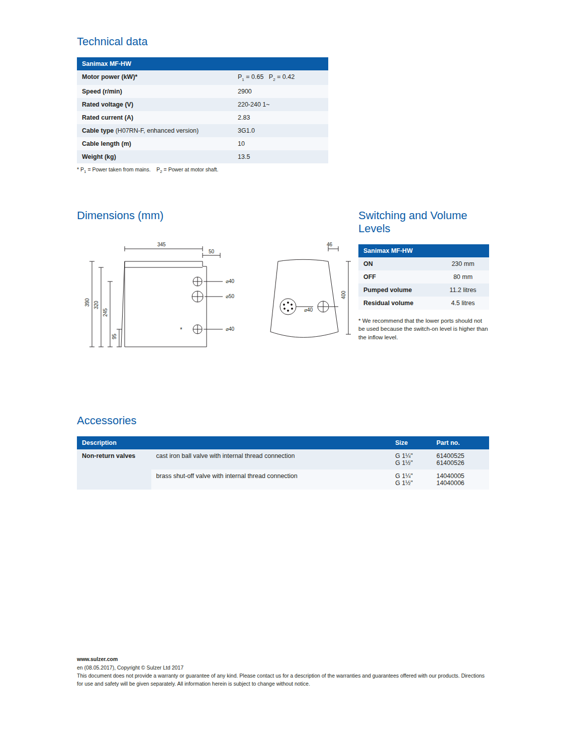Technical data
| Sanimax MF-HW | |
| --- | --- |
| Motor power (kW)* | P 1 = 0.65 P 2 = 0.42 |
| Speed (r/min) | 2900 |
| Rated voltage (V) | 220-240 1~ |
| Rated current (A) | 2.83 |
| Cable type (H07RN-F, enhanced version) | 3G1.0 |
| Cable length (m) | 10 |
| Weight (kg) | 13.5 |
* P1 = Power taken from mains. P2 = Power at motor shaft.
Dimensions (mm)
345 50 46 ⌀40 ⌀50 ⌀40 ⌀40 390 320 245 95 400 *
Switching and Volume Levels
| Sanimax MF-HW |
| --- |
| ON | 230 mm |
| OFF | 80 mm |
| Pumped volume | 11.2 litres |
| Residual volume | 4.5 litres |
* We recommend that the lower ports should not be used because the switch-on level is higher than the inflow level.
Accessories
| Description | Size | Part no. |
| --- | --- | --- |
| Non-return valves | cast iron ball valve with internal thread connection | G 1¼" G 1½" | 61400525 61400526 |
| brass shut-off valve with internal thread connection | G 1¼" G 1½" | 14040005 14040006 |
www.sulzer.com
en (08.05.2017), Copyright © Sulzer Ltd 2017
This document does not provide a warranty or guarantee of any kind. Please contact us for a description of the warranties and guarantees offered with our products. Directions for use and safety will be given separately. All information herein is subject to change without notice.